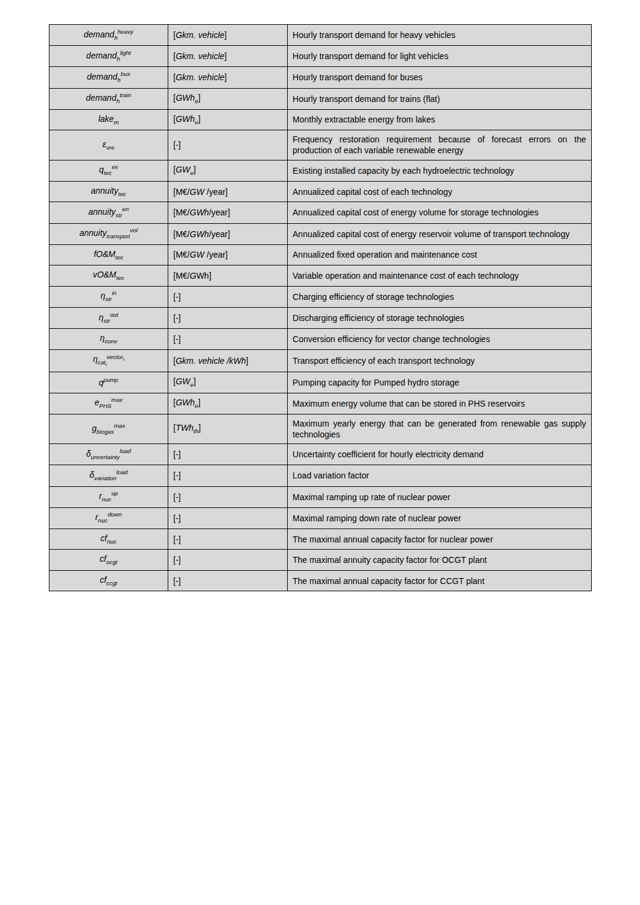| demand h heavy | [ Gkm. vehicle ] | Hourly transport demand for heavy vehicles |
| demand h light | [ Gkm. vehicle ] | Hourly transport demand for light vehicles |
| demand h bus | [ Gkm. vehicle ] | Hourly transport demand for buses |
| demand h train | [ GWh e ] | Hourly transport demand for trains (flat) |
| lake m | [ GWh e ] | Monthly extractable energy from lakes |
| ε vre | [-] | Frequency restoration requirement because of forecast errors on the production of each variable renewable energy |
| q tec ex | [ GW e ] | Existing installed capacity by each hydroelectric technology |
| annuity tec | [M€/ GW /year] | Annualized capital cost of each technology |
| annuity str en | [M€/ GWh /year] | Annualized capital cost of energy volume for storage technologies |
| annuity transport vol | [M€/ GWh /year] | Annualized capital cost of energy reservoir volume of transport technology |
| fO&M tec | [M€/ GW /year] | Annualized fixed operation and maintenance cost |
| vO&M tec | [M€/ G Wh] | Variable operation and maintenance cost of each technology |
| η str in | [-] | Charging efficiency of storage technologies |
| η str out | [-] | Discharging efficiency of storage technologies |
| η conv | [-] | Conversion efficiency for vector change technologies |
| η cat t vector t | [ Gkm. vehicle /kWh ] | Transport efficiency of each transport technology |
| q pump | [ GW e ] | Pumping capacity for Pumped hydro storage |
| e PHS max | [ GWh e ] | Maximum energy volume that can be stored in PHS reservoirs |
| g biogas max | [ TWh th ] | Maximum yearly energy that can be generated from renewable gas supply technologies |
| δ uncertainty load | [-] | Uncertainty coefficient for hourly electricity demand |
| δ variation load | [-] | Load variation factor |
| r nuc up | [-] | Maximal ramping up rate of nuclear power |
| r nuc down | [-] | Maximal ramping down rate of nuclear power |
| cf nuc | [-] | The maximal annual capacity factor for nuclear power |
| cf ocgt | [-] | The maximal annuity capacity factor for OCGT plant |
| cf ccgt | [-] | The maximal annual capacity factor for CCGT plant |